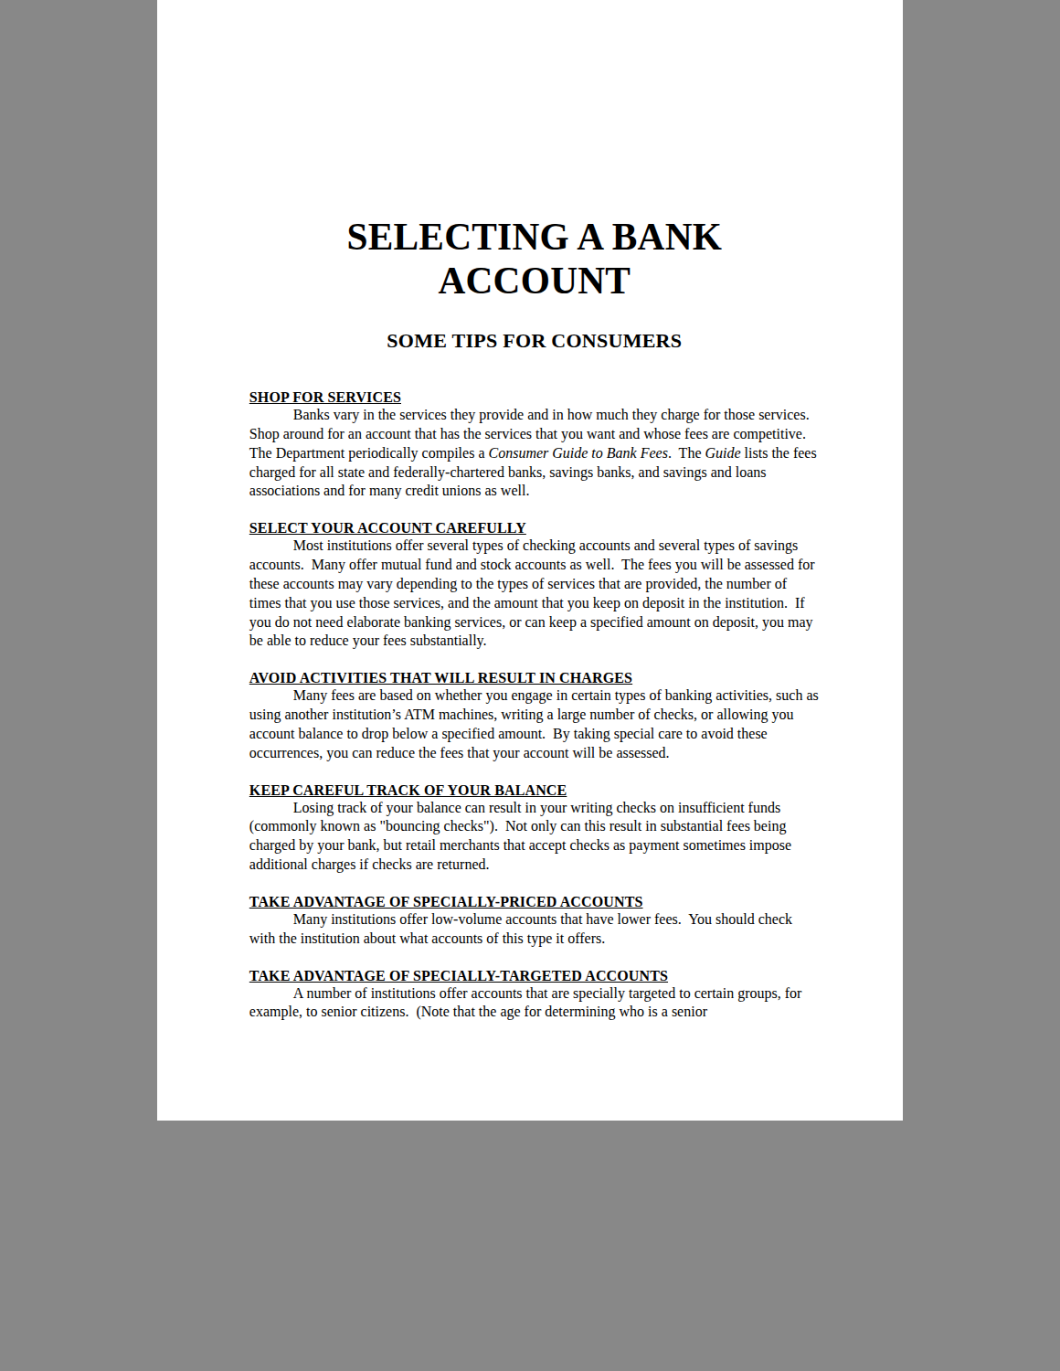SELECTING A BANK ACCOUNT
SOME TIPS FOR CONSUMERS
SHOP FOR SERVICES
Banks vary in the services they provide and in how much they charge for those services. Shop around for an account that has the services that you want and whose fees are competitive. The Department periodically compiles a Consumer Guide to Bank Fees. The Guide lists the fees charged for all state and federally-chartered banks, savings banks, and savings and loans associations and for many credit unions as well.
SELECT YOUR ACCOUNT CAREFULLY
Most institutions offer several types of checking accounts and several types of savings accounts. Many offer mutual fund and stock accounts as well. The fees you will be assessed for these accounts may vary depending to the types of services that are provided, the number of times that you use those services, and the amount that you keep on deposit in the institution. If you do not need elaborate banking services, or can keep a specified amount on deposit, you may be able to reduce your fees substantially.
AVOID ACTIVITIES THAT WILL RESULT IN CHARGES
Many fees are based on whether you engage in certain types of banking activities, such as using another institution’s ATM machines, writing a large number of checks, or allowing you account balance to drop below a specified amount. By taking special care to avoid these occurrences, you can reduce the fees that your account will be assessed.
KEEP CAREFUL TRACK OF YOUR BALANCE
Losing track of your balance can result in your writing checks on insufficient funds (commonly known as "bouncing checks"). Not only can this result in substantial fees being charged by your bank, but retail merchants that accept checks as payment sometimes impose additional charges if checks are returned.
TAKE ADVANTAGE OF SPECIALLY-PRICED ACCOUNTS
Many institutions offer low-volume accounts that have lower fees. You should check with the institution about what accounts of this type it offers.
TAKE ADVANTAGE OF SPECIALLY-TARGETED ACCOUNTS
A number of institutions offer accounts that are specially targeted to certain groups, for example, to senior citizens. (Note that the age for determining who is a senior